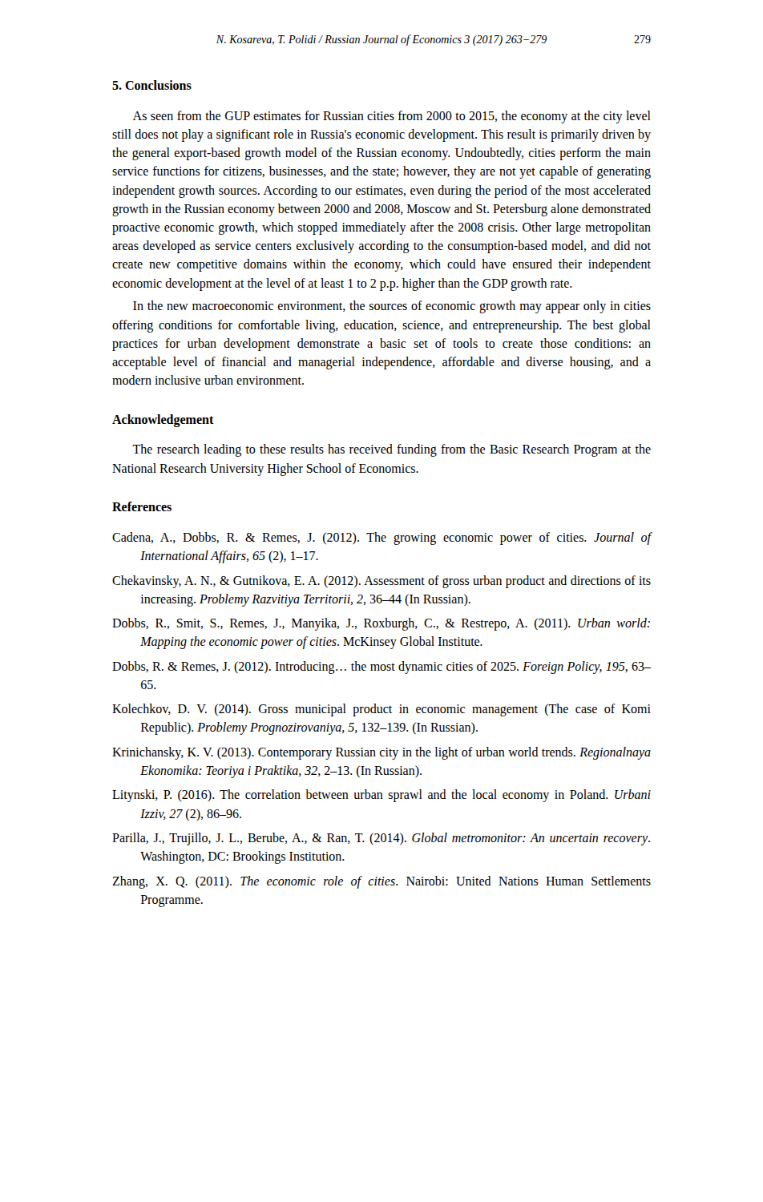N. Kosareva, T. Polidi / Russian Journal of Economics 3 (2017) 263−279 279
5. Conclusions
As seen from the GUP estimates for Russian cities from 2000 to 2015, the economy at the city level still does not play a significant role in Russia's economic development. This result is primarily driven by the general export-based growth model of the Russian economy. Undoubtedly, cities perform the main service functions for citizens, businesses, and the state; however, they are not yet capable of generating independent growth sources. According to our estimates, even during the period of the most accelerated growth in the Russian economy between 2000 and 2008, Moscow and St. Petersburg alone demonstrated proactive economic growth, which stopped immediately after the 2008 crisis. Other large metropolitan areas developed as service centers exclusively according to the consumption-based model, and did not create new competitive domains within the economy, which could have ensured their independent economic development at the level of at least 1 to 2 p.p. higher than the GDP growth rate.
In the new macroeconomic environment, the sources of economic growth may appear only in cities offering conditions for comfortable living, education, science, and entrepreneurship. The best global practices for urban development demonstrate a basic set of tools to create those conditions: an acceptable level of financial and managerial independence, affordable and diverse housing, and a modern inclusive urban environment.
Acknowledgement
The research leading to these results has received funding from the Basic Research Program at the National Research University Higher School of Economics.
References
Cadena, A., Dobbs, R. & Remes, J. (2012). The growing economic power of cities. Journal of International Affairs, 65 (2), 1–17.
Chekavinsky, A. N., & Gutnikova, E. A. (2012). Assessment of gross urban product and directions of its increasing. Problemy Razvitiya Territorii, 2, 36–44 (In Russian).
Dobbs, R., Smit, S., Remes, J., Manyika, J., Roxburgh, C., & Restrepo, A. (2011). Urban world: Mapping the economic power of cities. McKinsey Global Institute.
Dobbs, R. & Remes, J. (2012). Introducing… the most dynamic cities of 2025. Foreign Policy, 195, 63–65.
Kolechkov, D. V. (2014). Gross municipal product in economic management (The case of Komi Republic). Problemy Prognozirovaniya, 5, 132–139. (In Russian).
Krinichansky, K. V. (2013). Contemporary Russian city in the light of urban world trends. Regionalnaya Ekonomika: Teoriya i Praktika, 32, 2–13. (In Russian).
Litynski, P. (2016). The correlation between urban sprawl and the local economy in Poland. Urbani Izziv, 27 (2), 86–96.
Parilla, J., Trujillo, J. L., Berube, A., & Ran, T. (2014). Global metromonitor: An uncertain recovery. Washington, DC: Brookings Institution.
Zhang, X. Q. (2011). The economic role of cities. Nairobi: United Nations Human Settlements Programme.